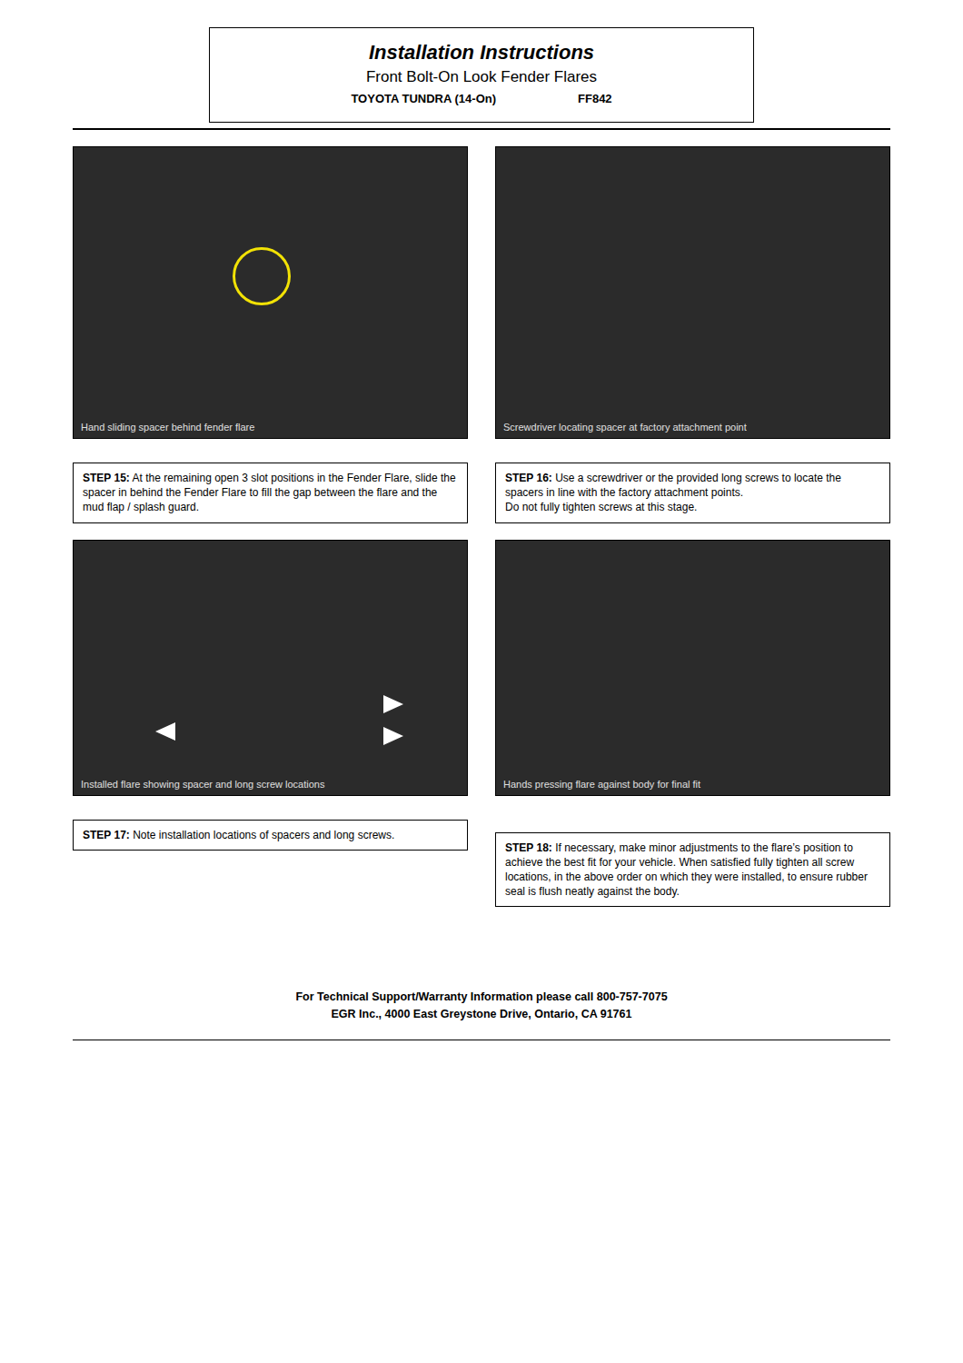Installation Instructions
Front Bolt-On Look Fender Flares
TOYOTA TUNDRA (14-On) FF842
Hand sliding spacer behind fender flare
STEP 15: At the remaining open 3 slot positions in the Fender Flare, slide the spacer in behind the Fender Flare to fill the gap between the flare and the mud flap / splash guard.
Screwdriver locating spacer at factory attachment point
STEP 16: Use a screwdriver or the provided long screws to locate the spacers in line with the factory attachment points.
Do not fully tighten screws at this stage.
Installed flare showing spacer and long screw locations
STEP 17: Note installation locations of spacers and long screws.
Hands pressing flare against body for final fit
STEP 18: If necessary, make minor adjustments to the flare’s position to achieve the best fit for your vehicle. When satisfied fully tighten all screw locations, in the above order on which they were installed, to ensure rubber seal is flush neatly against the body.
For Technical Support/Warranty Information please call 800-757-7075
EGR Inc., 4000 East Greystone Drive, Ontario, CA 91761